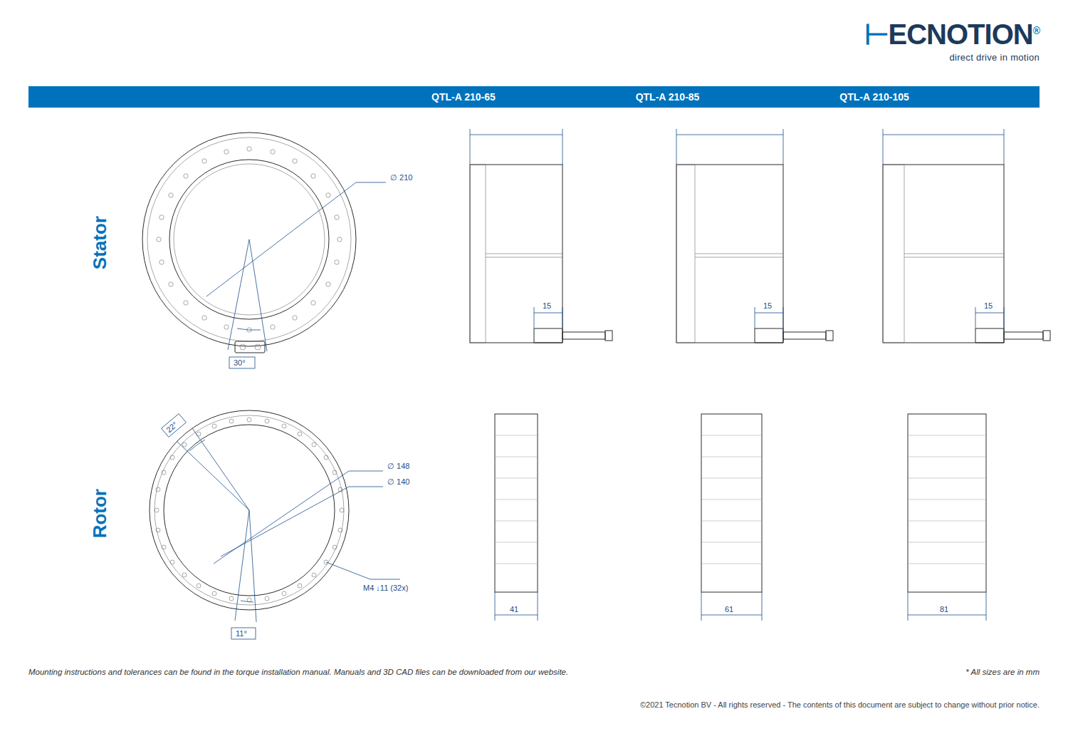⊢ECNOTION®
direct drive in motion
QTL-A 210-65 QTL-A 210-85 QTL-A 210-105
Stator
∅ 210 30°
15
15
15
Rotor
22° ∅ 148 ∅ 140 M4 ↓11 (32x) 11°
41
61
81
Mounting instructions and tolerances can be found in the torque installation manual. Manuals and 3D CAD files can be downloaded from our website.
* All sizes are in mm
©2021 Tecnotion BV - All rights reserved - The contents of this document are subject to change without prior notice.